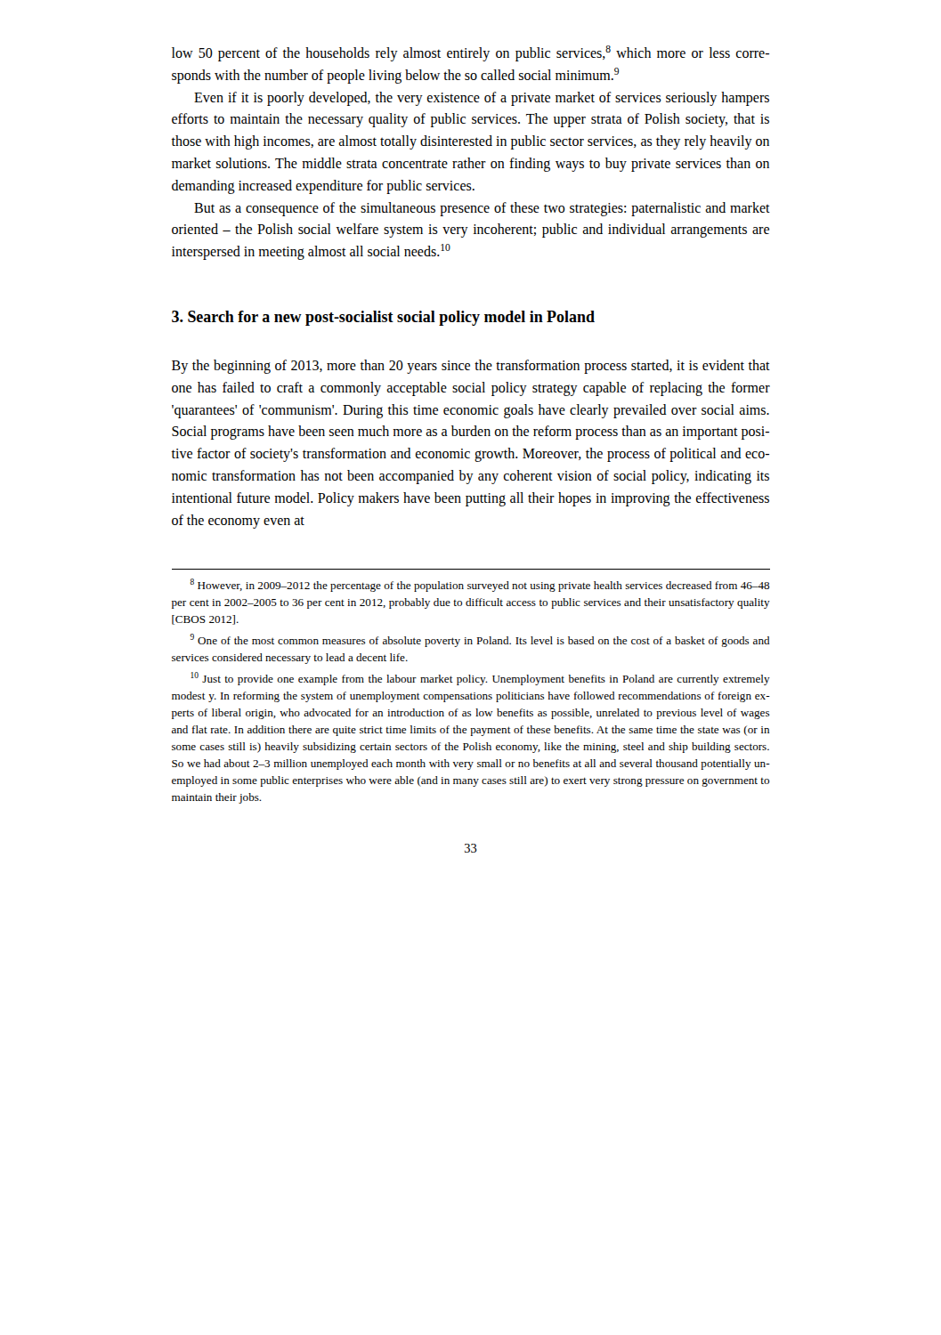low 50 percent of the households rely almost entirely on public services,8 which more or less corresponds with the number of people living below the so called social minimum.9
Even if it is poorly developed, the very existence of a private market of services seriously hampers efforts to maintain the necessary quality of public services. The upper strata of Polish society, that is those with high incomes, are almost totally disinterested in public sector services, as they rely heavily on market solutions. The middle strata concentrate rather on finding ways to buy private services than on demanding increased expenditure for public services.
But as a consequence of the simultaneous presence of these two strategies: paternalistic and market oriented – the Polish social welfare system is very incoherent; public and individual arrangements are interspersed in meeting almost all social needs.10
3. Search for a new post-socialist social policy model in Poland
By the beginning of 2013, more than 20 years since the transformation process started, it is evident that one has failed to craft a commonly acceptable social policy strategy capable of replacing the former 'quarantees' of 'communism'. During this time economic goals have clearly prevailed over social aims. Social programs have been seen much more as a burden on the reform process than as an important positive factor of society's transformation and economic growth. Moreover, the process of political and economic transformation has not been accompanied by any coherent vision of social policy, indicating its intentional future model. Policy makers have been putting all their hopes in improving the effectiveness of the economy even at
8 However, in 2009–2012 the percentage of the population surveyed not using private health services decreased from 46–48 per cent in 2002–2005 to 36 per cent in 2012, probably due to difficult access to public services and their unsatisfactory quality [CBOS 2012].
9 One of the most common measures of absolute poverty in Poland. Its level is based on the cost of a basket of goods and services considered necessary to lead a decent life.
10 Just to provide one example from the labour market policy. Unemployment benefits in Poland are currently extremely modest y. In reforming the system of unemployment compensations politicians have followed recommendations of foreign experts of liberal origin, who advocated for an introduction of as low benefits as possible, unrelated to previous level of wages and flat rate. In addition there are quite strict time limits of the payment of these benefits. At the same time the state was (or in some cases still is) heavily subsidizing certain sectors of the Polish economy, like the mining, steel and ship building sectors. So we had about 2–3 million unemployed each month with very small or no benefits at all and several thousand potentially unemployed in some public enterprises who were able (and in many cases still are) to exert very strong pressure on government to maintain their jobs.
33